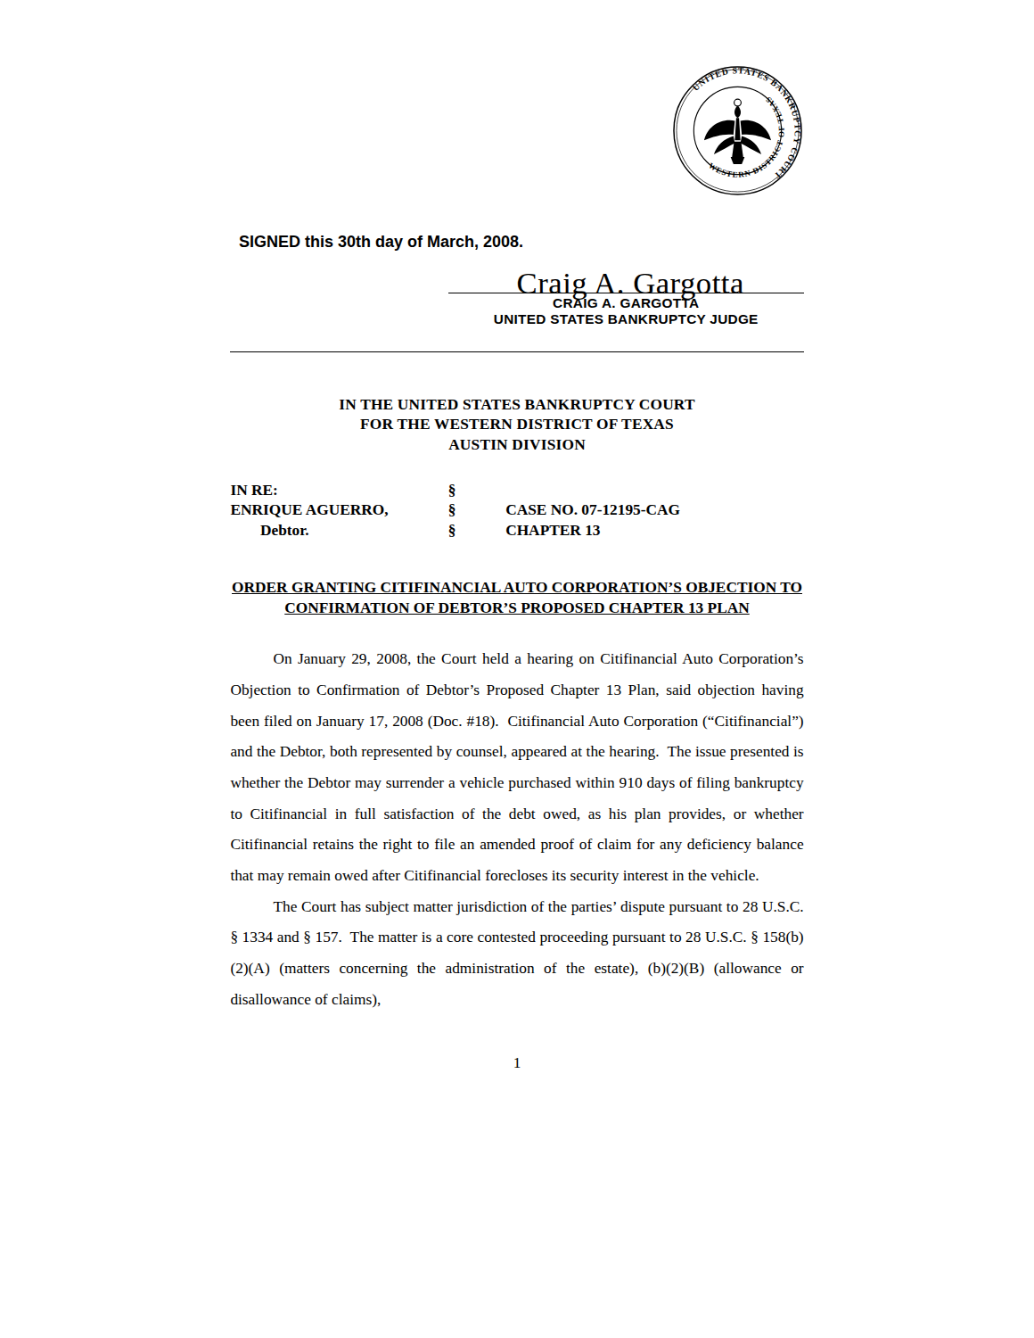SIGNED this 30th day of March, 2008.
Craig A. Gargotta
CRAIG A. GARGOTTA
UNITED STATES BANKRUPTCY JUDGE
IN THE UNITED STATES BANKRUPTCY COURT
FOR THE WESTERN DISTRICT OF TEXAS
AUSTIN DIVISION
| IN RE: | § | |
| ENRIQUE AGUERRO, | § | CASE NO. 07-12195-CAG |
| Debtor. | § | CHAPTER 13 |
ORDER GRANTING CITIFINANCIAL AUTO CORPORATION’S OBJECTION TO
CONFIRMATION OF DEBTOR’S PROPOSED CHAPTER 13 PLAN
On January 29, 2008, the Court held a hearing on Citifinancial Auto Corporation’s Objection to Confirmation of Debtor’s Proposed Chapter 13 Plan, said objection having been filed on January 17, 2008 (Doc. #18). Citifinancial Auto Corporation (“Citifinancial”) and the Debtor, both represented by counsel, appeared at the hearing. The issue presented is whether the Debtor may surrender a vehicle purchased within 910 days of filing bankruptcy to Citifinancial in full satisfaction of the debt owed, as his plan provides, or whether Citifinancial retains the right to file an amended proof of claim for any deficiency balance that may remain owed after Citifinancial forecloses its security interest in the vehicle.
The Court has subject matter jurisdiction of the parties’ dispute pursuant to 28 U.S.C. § 1334 and § 157. The matter is a core contested proceeding pursuant to 28 U.S.C. § 158(b)(2)(A) (matters concerning the administration of the estate), (b)(2)(B) (allowance or disallowance of claims),
1